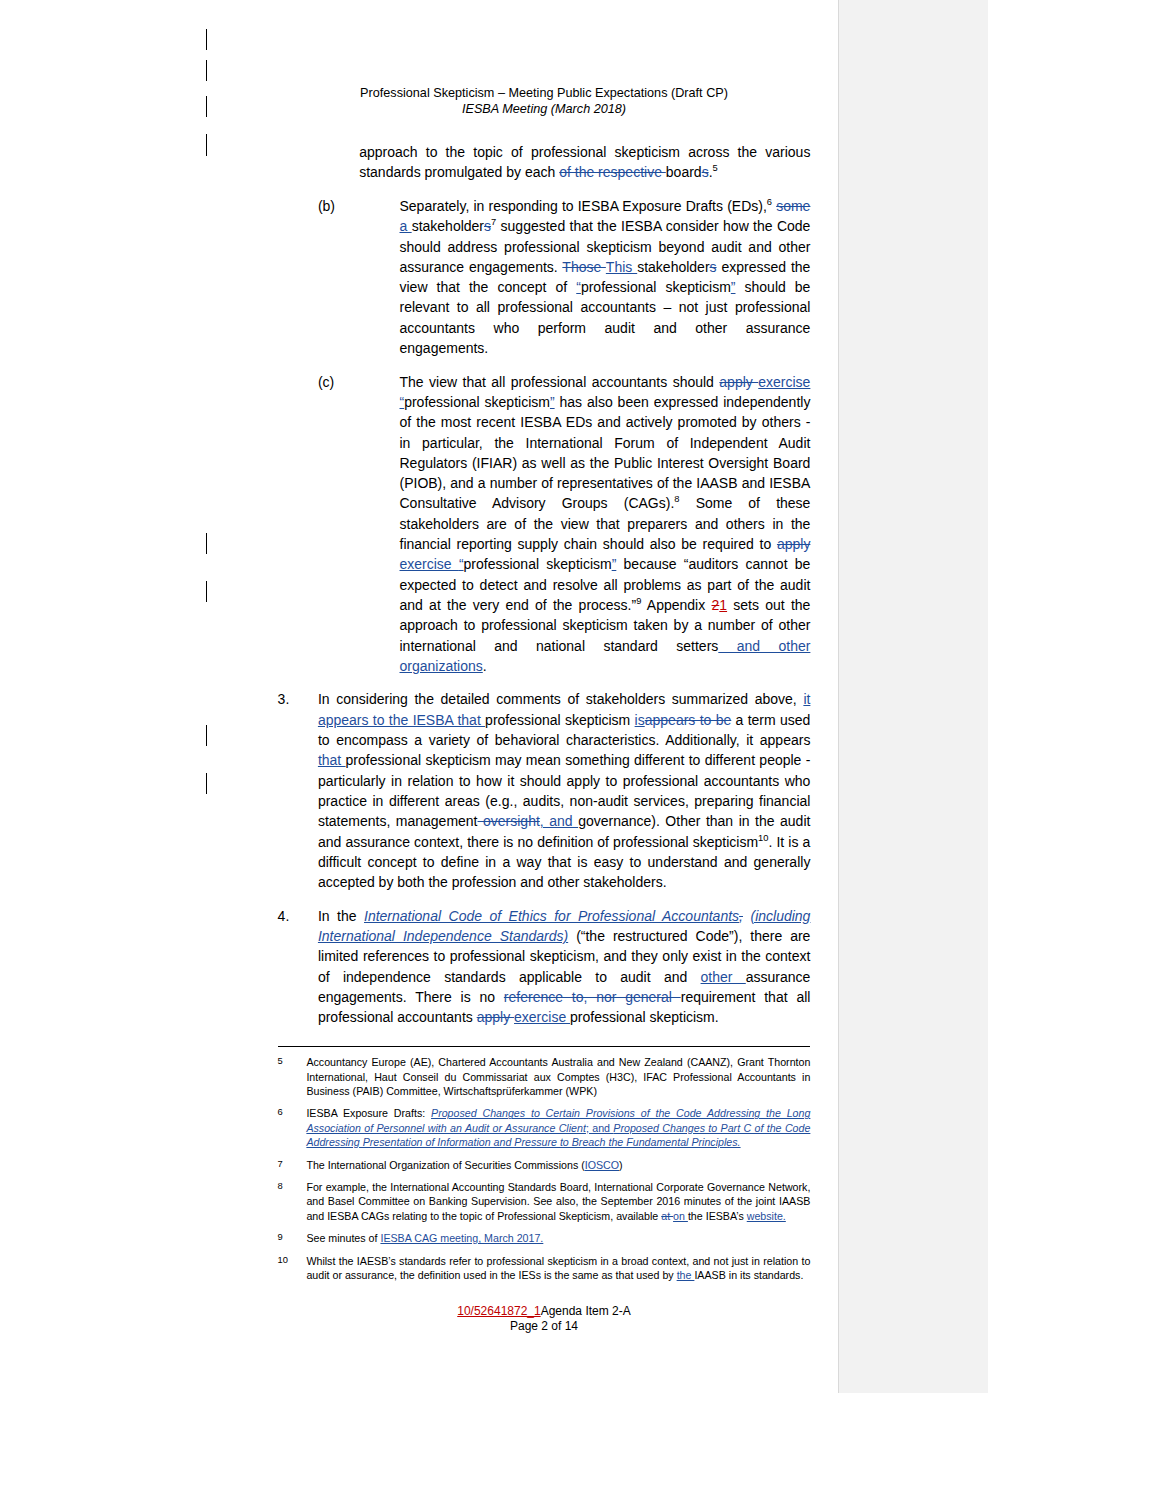Professional Skepticism – Meeting Public Expectations (Draft CP)
IESBA Meeting (March 2018)
approach to the topic of professional skepticism across the various standards promulgated by each of the respective boards.5
(b) Separately, in responding to IESBA Exposure Drafts (EDs),6 some a stakeholders7 suggested that the IESBA consider how the Code should address professional skepticism beyond audit and other assurance engagements. Those This stakeholders expressed the view that the concept of “professional skepticism” should be relevant to all professional accountants – not just professional accountants who perform audit and other assurance engagements.
(c) The view that all professional accountants should apply exercise “professional skepticism” has also been expressed independently of the most recent IESBA EDs and actively promoted by others - in particular, the International Forum of Independent Audit Regulators (IFIAR) as well as the Public Interest Oversight Board (PIOB), and a number of representatives of the IAASB and IESBA Consultative Advisory Groups (CAGs).8 Some of these stakeholders are of the view that preparers and others in the financial reporting supply chain should also be required to apply exercise “professional skepticism” because “auditors cannot be expected to detect and resolve all problems as part of the audit and at the very end of the process.”9 Appendix 21 sets out the approach to professional skepticism taken by a number of other international and national standard setters and other organizations.
3. In considering the detailed comments of stakeholders summarized above, it appears to the IESBA that professional skepticism is appears to be a term used to encompass a variety of behavioral characteristics. Additionally, it appears that professional skepticism may mean something different to different people - particularly in relation to how it should apply to professional accountants who practice in different areas (e.g., audits, non-audit services, preparing financial statements, management oversight, and governance). Other than in the audit and assurance context, there is no definition of professional skepticism10. It is a difficult concept to define in a way that is easy to understand and generally accepted by both the profession and other stakeholders.
4. In the International Code of Ethics for Professional Accountants, (including International Independence Standards) (“the restructured Code”), there are limited references to professional skepticism, and they only exist in the context of independence standards applicable to audit and other assurance engagements. There is no reference to, nor general requirement that all professional accountants apply exercise professional skepticism.
5 Accountancy Europe (AE), Chartered Accountants Australia and New Zealand (CAANZ), Grant Thornton International, Haut Conseil du Commissariat aux Comptes (H3C), IFAC Professional Accountants in Business (PAIB) Committee, Wirtschaftsprüferkammer (WPK)
6 IESBA Exposure Drafts: Proposed Changes to Certain Provisions of the Code Addressing the Long Association of Personnel with an Audit or Assurance Client; and Proposed Changes to Part C of the Code Addressing Presentation of Information and Pressure to Breach the Fundamental Principles.
7 The International Organization of Securities Commissions (IOSCO)
8 For example, the International Accounting Standards Board, International Corporate Governance Network, and Basel Committee on Banking Supervision. See also, the September 2016 minutes of the joint IAASB and IESBA CAGs relating to the topic of Professional Skepticism, available at on the IESBA’s website.
9 See minutes of IESBA CAG meeting, March 2017.
10 Whilst the IAESB’s standards refer to professional skepticism in a broad context, and not just in relation to audit or assurance, the definition used in the IESs is the same as that used by the IAASB in its standards.
10/52641872_1 Agenda Item 2-A
Page 2 of 14